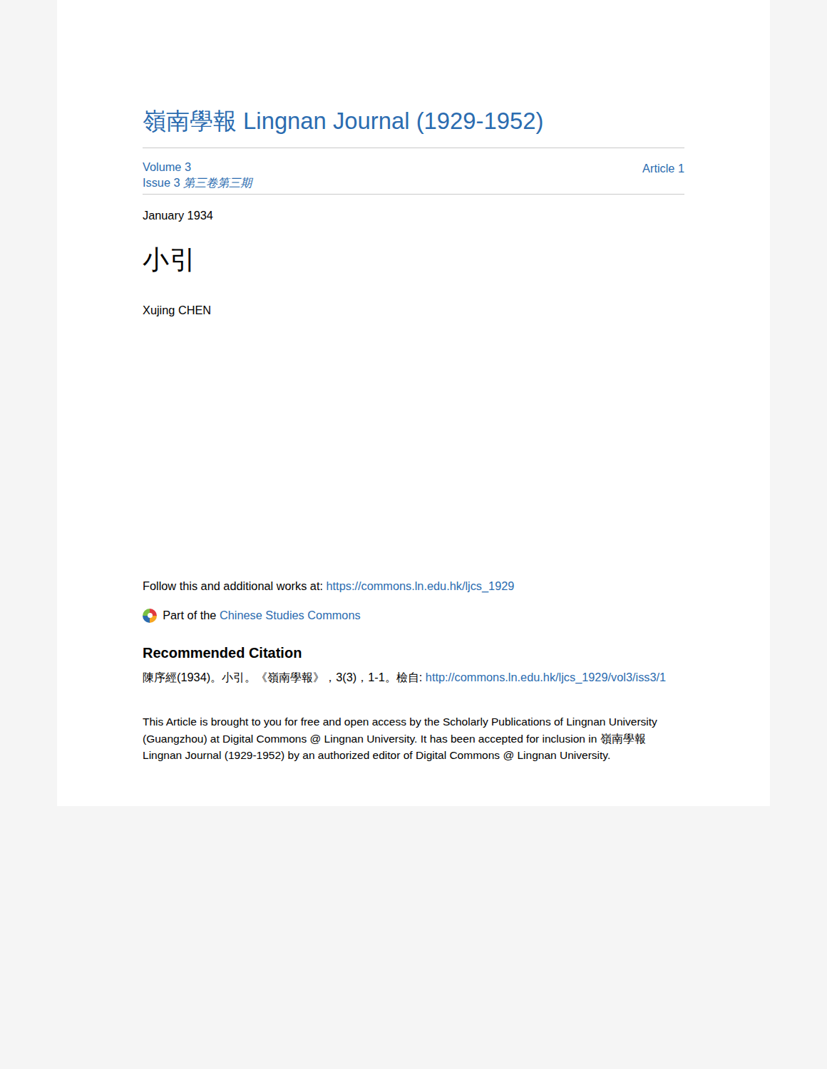嶺南學報 Lingnan Journal (1929-1952)
Volume 3
Issue 3 第三卷第三期
Article 1
January 1934
小引
Xujing CHEN
Follow this and additional works at: https://commons.ln.edu.hk/ljcs_1929
Part of the Chinese Studies Commons
Recommended Citation
陳序經(1934)。小引。《嶺南學報》，3(3)，1-1。檢自: http://commons.ln.edu.hk/ljcs_1929/vol3/iss3/1
This Article is brought to you for free and open access by the Scholarly Publications of Lingnan University (Guangzhou) at Digital Commons @ Lingnan University. It has been accepted for inclusion in 嶺南學報 Lingnan Journal (1929-1952) by an authorized editor of Digital Commons @ Lingnan University.